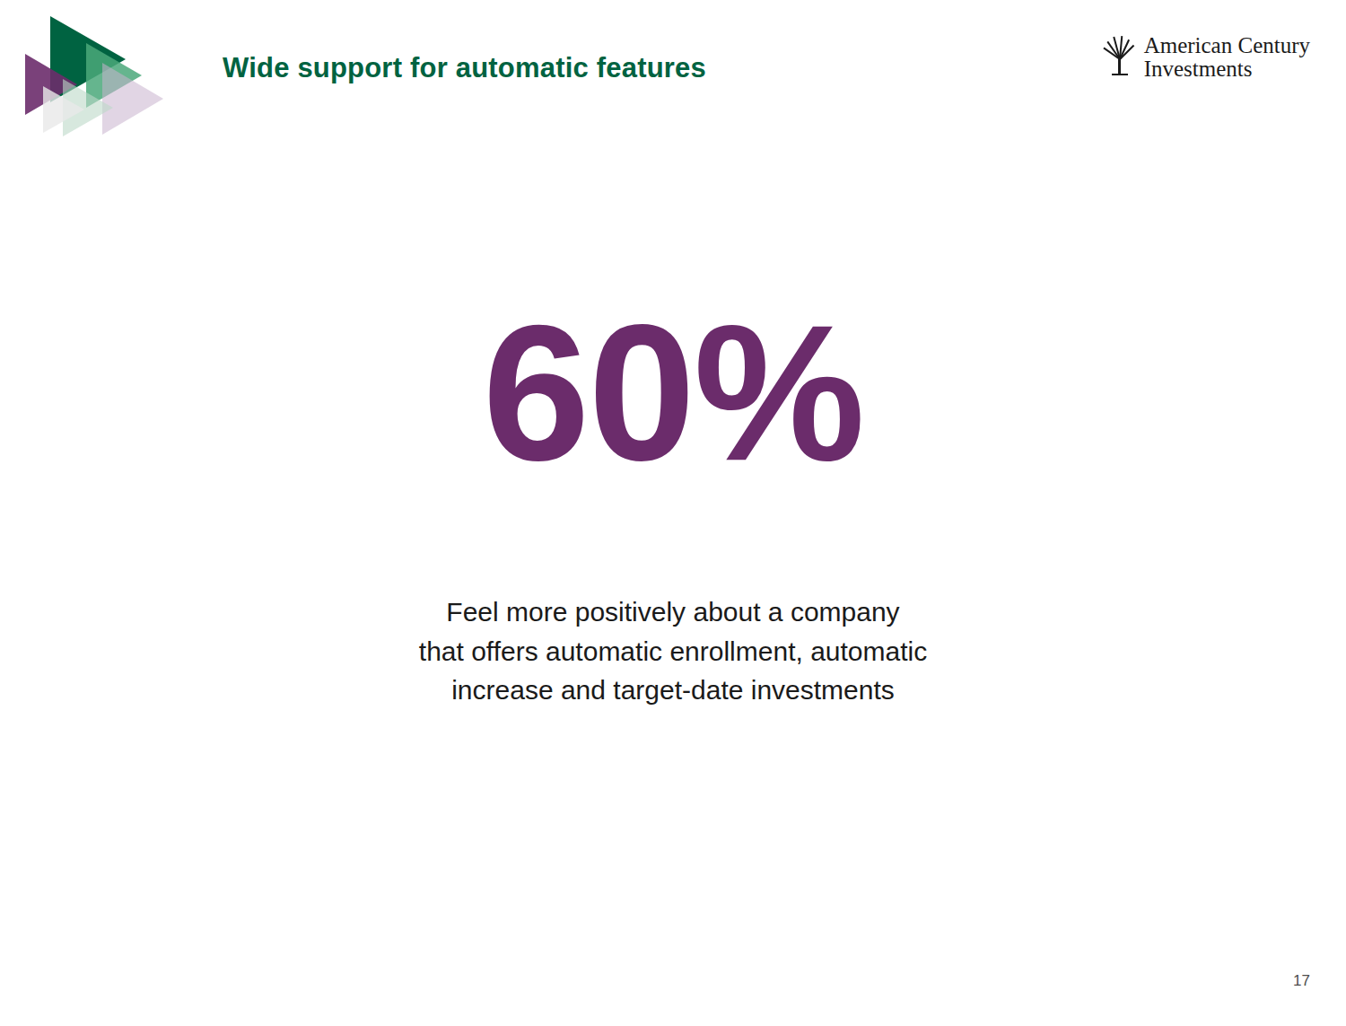Wide support for automatic features
American Century
Investments
60%
Feel more positively about a company
that offers automatic enrollment, automatic
increase and target-date investments
17